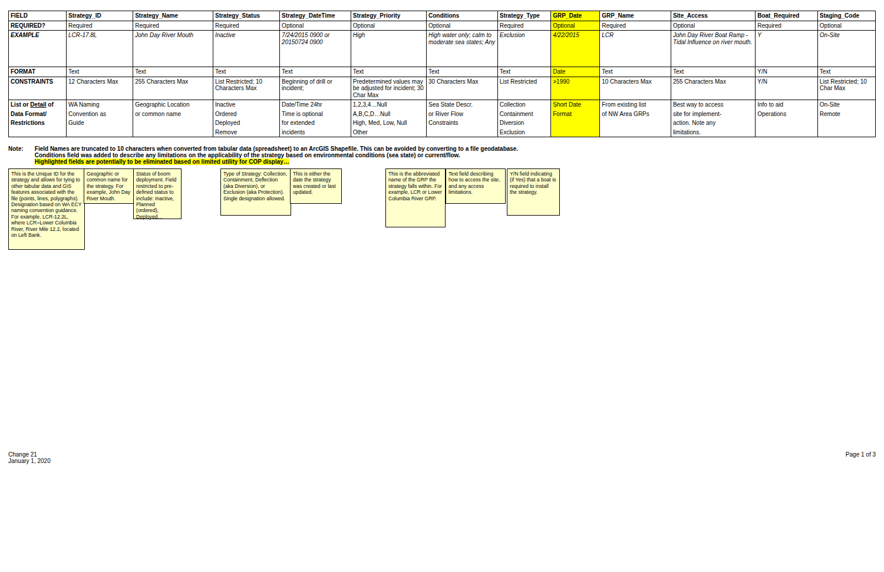| FIELD | Strategy_ID | Strategy_Name | Strategy_Status | Strategy_DateTime | Strategy_Priority | Conditions | Strategy_Type | GRP_Date | GRP_Name | Site_Access | Boat_Required | Staging_Code |
| --- | --- | --- | --- | --- | --- | --- | --- | --- | --- | --- | --- | --- |
| REQUIRED? | Required | Required | Required | Optional | Optional | Optional | Required | Optional | Required | Optional | Required | Optional |
| EXAMPLE | LCR-17.8L | John Day River Mouth | Inactive | 7/24/2015 0900 or 20150724 0900 | High | High water only; calm to moderate sea states; Any | Exclusion | 4/22/2015 | LCR | John Day River Boat Ramp - Tidal Influence on river mouth. | Y | On-Site |
| FORMAT | Text | Text | Text | Text | Text | Text | Text | Date | Text | Text | Y/N | Text |
| CONSTRAINTS | 12 Characters Max | 255 Characters Max | List Restricted; 10 Characters Max | Beginning of drill or incident; | Predetermined values may be adjusted for incident; 30 Char Max | 30 Characters Max | List Restricted | >1990 | 10 Characters Max | 255 Characters Max | Y/N | List Restricted; 10 Char Max |
| List or Detail of | WA Naming | Geographic Location | Inactive | Date/Time 24hr | 1,2,3,4…Null | Sea State Descr. | Collection | Short Date | From existing list | Best way to access | Info to aid | On-Site |
| Data Format/ | Convention as | or common name | Ordered | Time is optional | A,B,C,D…Null | or River Flow | Containment | Format | of NW Area GRPs | site for implement- | Operations | Remote |
| Restrictions | Guide | | Deployed | for extended | High, Med, Low, Null | Constraints | Diversion | | | action. Note any | | |
| | | | Remove | incidents | Other | | Exclusion | | | limitations. | | |
Note: Field Names are truncated to 10 characters when converted from tabular data (spreadsheet) to an ArcGIS Shapefile. This can be avoided by converting to a file geodatabase.
Conditions field was added to describe any limitations on the applicability of the strategy based on environmental conditions (sea state) or current/flow.
Highlighted fields are potentially to be eliminated based on limited utility for COP display…
This is the Unique ID for the strategy and allows for tying to other tabular data and GIS features associated with the file (points, lines, polygraphs). Designation based on WA ECY naming convention guidance. For example, LCR-12.2L, where LCR=Lower Columbia River, River Mile 12.2, located on Left Bank.
Geographic or common name for the strategy. For example, John Day River Mouth.
Status of boom deployment. Field restricted to pre-defined status to include: Inactive, Planned (ordered), Deployed…
Type of Strategy: Collection, Containment, Deflection (aka Diversion), or Exclusion (aka Protection). Single designation allowed.
This is either the date the strategy was created or last updated.
This is the abbreviated name of the GRP the strategy falls within. For example, LCR or Lower Columbia River GRP.
Text field describing how to access the site, and any access limitations.
Y/N field indicating (if Yes) that a boat is required to install the strategy.
Change 21
January 1, 2020
Page 1 of 3